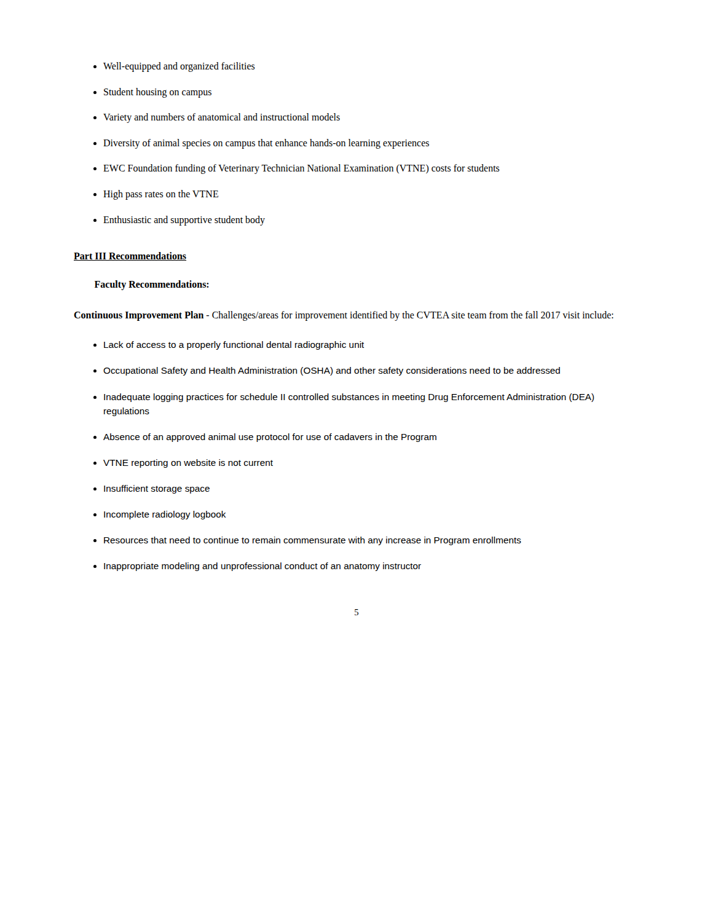Well-equipped and organized facilities
Student housing on campus
Variety and numbers of anatomical and instructional models
Diversity of animal species on campus that enhance hands-on learning experiences
EWC Foundation funding of Veterinary Technician National Examination (VTNE) costs for students
High pass rates on the VTNE
Enthusiastic and supportive student body
Part III Recommendations
Faculty Recommendations:
Continuous Improvement Plan - Challenges/areas for improvement identified by the CVTEA site team from the fall 2017 visit include:
Lack of access to a properly functional dental radiographic unit
Occupational Safety and Health Administration (OSHA) and other safety considerations need to be addressed
Inadequate logging practices for schedule II controlled substances in meeting Drug Enforcement Administration (DEA) regulations
Absence of an approved animal use protocol for use of cadavers in the Program
VTNE reporting on website is not current
Insufficient storage space
Incomplete radiology logbook
Resources that need to continue to remain commensurate with any increase in Program enrollments
Inappropriate modeling and unprofessional conduct of an anatomy instructor
5